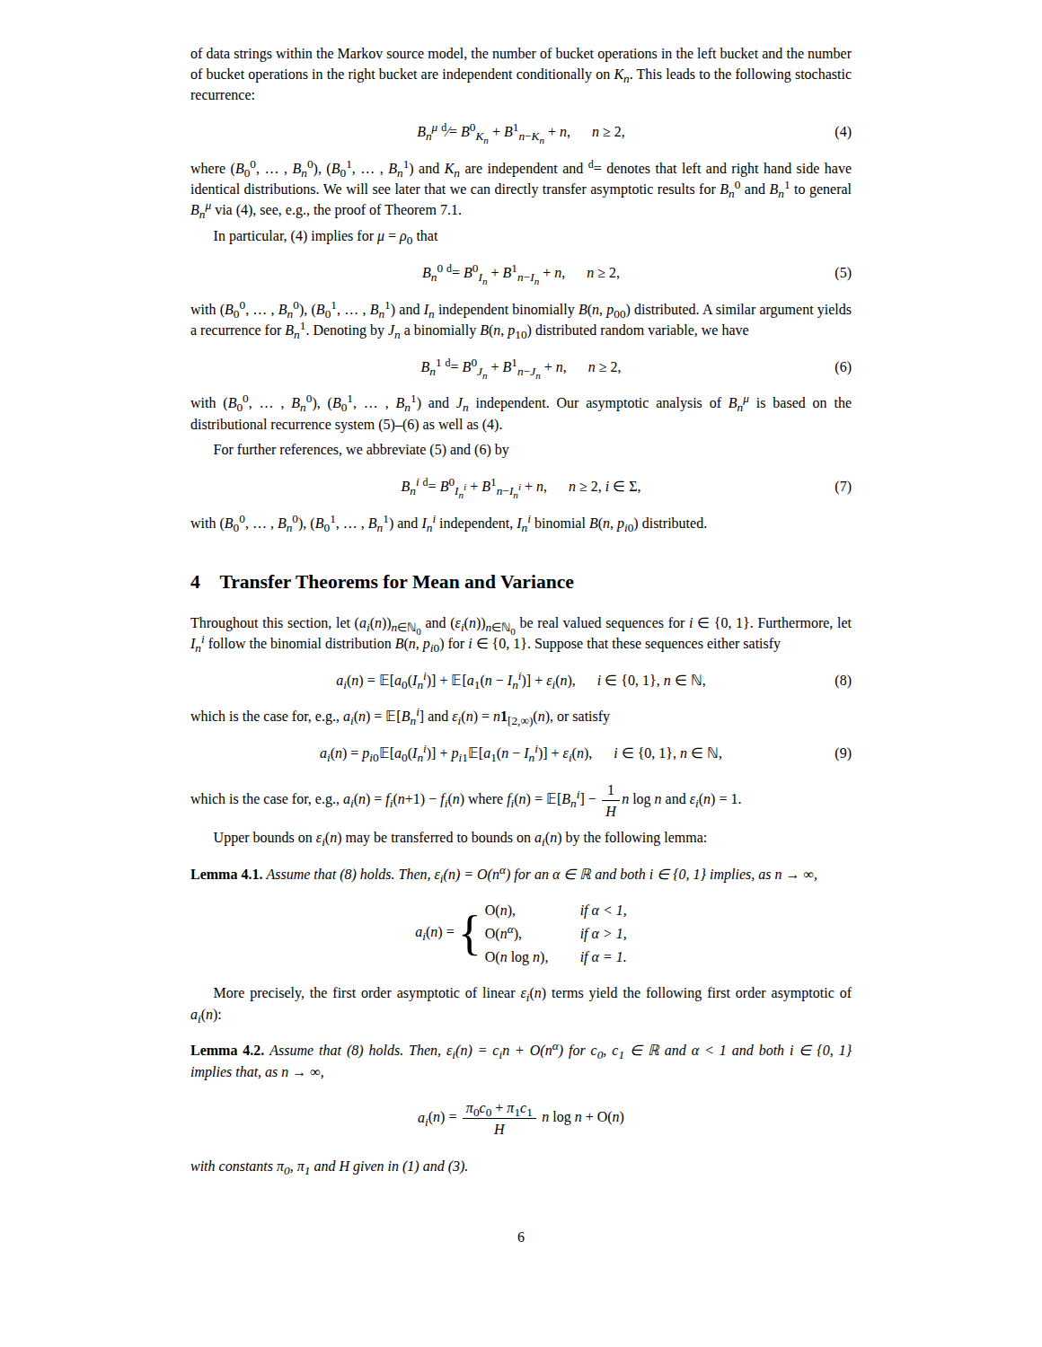of data strings within the Markov source model, the number of bucket operations in the left bucket and the number of bucket operations in the right bucket are independent conditionally on Kn. This leads to the following stochastic recurrence:
Bnμ d⁄= B0Kn + B1n−Kn + n, n ≥ 2, (4)
where (B00, … , Bn0), (B01, … , Bn1) and Kn are independent and d= denotes that left and right hand side have identical distributions. We will see later that we can directly transfer asymptotic results for Bn0 and Bn1 to general Bnμ via (4), see, e.g., the proof of Theorem 7.1.
In particular, (4) implies for μ = ρ0 that
Bn0 d= B0In + B1n−In + n, n ≥ 2, (5)
with (B00, … , Bn0), (B01, … , Bn1) and In independent binomially B(n, p00) distributed. A similar argument yields a recurrence for Bn1. Denoting by Jn a binomially B(n, p10) distributed random variable, we have
Bn1 d= B0Jn + B1n−Jn + n, n ≥ 2, (6)
with (B00, … , Bn0), (B01, … , Bn1) and Jn independent. Our asymptotic analysis of Bnμ is based on the distributional recurrence system (5)–(6) as well as (4).
For further references, we abbreviate (5) and (6) by
Bni d= B0Ini + B1n−Ini + n, n ≥ 2, i ∈ Σ, (7)
with (B00, … , Bn0), (B01, … , Bn1) and Ini independent, Ini binomial B(n, pi0) distributed.
4 Transfer Theorems for Mean and Variance
Throughout this section, let (ai(n))n∈ℕ0 and (εi(n))n∈ℕ0 be real valued sequences for i ∈ {0, 1}. Furthermore, let Ini follow the binomial distribution B(n, pi0) for i ∈ {0, 1}. Suppose that these sequences either satisfy
ai(n) = 𝔼[a0(Ini)] + 𝔼[a1(n − Ini)] + εi(n), i ∈ {0, 1}, n ∈ ℕ, (8)
which is the case for, e.g., ai(n) = 𝔼[Bni] and εi(n) = n 1[2,∞)(n), or satisfy
ai(n) = pi0𝔼[a0(Ini)] + pi1𝔼[a1(n − Ini)] + εi(n), i ∈ {0, 1}, n ∈ ℕ, (9)
which is the case for, e.g., ai(n) = fi(n+1) − fi(n) where fi(n) = 𝔼[Bni] − 1 H n log n and εi(n) = 1.
Upper bounds on εi(n) may be transferred to bounds on ai(n) by the following lemma:
Lemma 4.1. Assume that (8) holds. Then, εi(n) = O(nα) for an α ∈ ℝ and both i ∈ {0, 1} implies, as n → ∞,
ai(n) = { O(n), if α < 1, O(nα), if α > 1, O(n log n), if α = 1.
More precisely, the first order asymptotic of linear εi(n) terms yield the following first order asymptotic of ai(n):
Lemma 4.2. Assume that (8) holds. Then, εi(n) = cin + O(nα) for c0, c1 ∈ ℝ and α < 1 and both i ∈ {0, 1} implies that, as n → ∞,
ai(n) = π0c0 + π1c1 H n log n + O(n)
with constants π0, π1 and H given in (1) and (3).
6